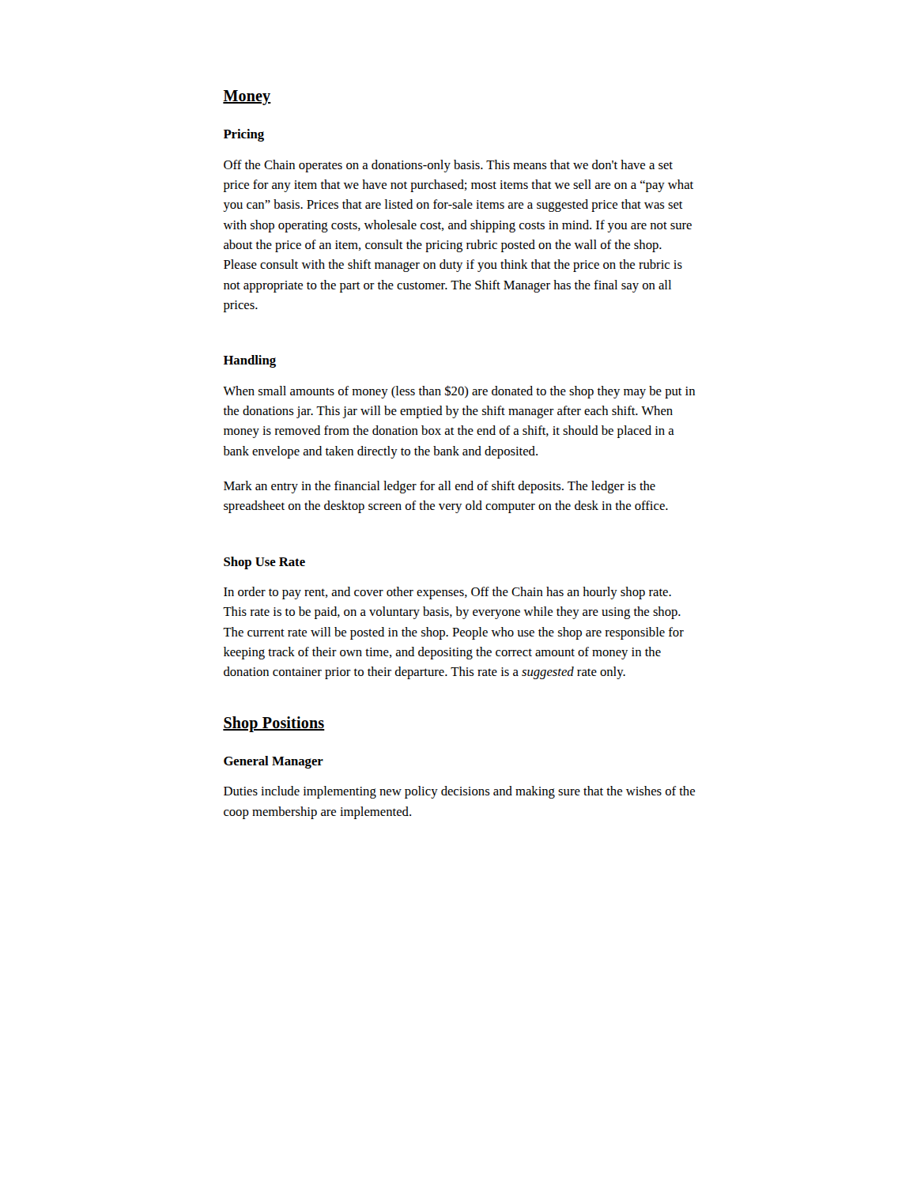Money
Pricing
Off the Chain operates on a donations-only basis. This means that we don't have a set price for any item that we have not purchased; most items that we sell are on a “pay what you can” basis. Prices that are listed on for-sale items are a suggested price that was set with shop operating costs, wholesale cost, and shipping costs in mind. If you are not sure about the price of an item, consult the pricing rubric posted on the wall of the shop. Please consult with the shift manager on duty if you think that the price on the rubric is not appropriate to the part or the customer. The Shift Manager has the final say on all prices.
Handling
When small amounts of money (less than $20) are donated to the shop they may be put in the donations jar. This jar will be emptied by the shift manager after each shift. When money is removed from the donation box at the end of a shift, it should be placed in a bank envelope and taken directly to the bank and deposited.
Mark an entry in the financial ledger for all end of shift deposits. The ledger is the spreadsheet on the desktop screen of the very old computer on the desk in the office.
Shop Use Rate
In order to pay rent, and cover other expenses, Off the Chain has an hourly shop rate. This rate is to be paid, on a voluntary basis, by everyone while they are using the shop. The current rate will be posted in the shop. People who use the shop are responsible for keeping track of their own time, and depositing the correct amount of money in the donation container prior to their departure. This rate is a suggested rate only.
Shop Positions
General Manager
Duties include implementing new policy decisions and making sure that the wishes of the coop membership are implemented.